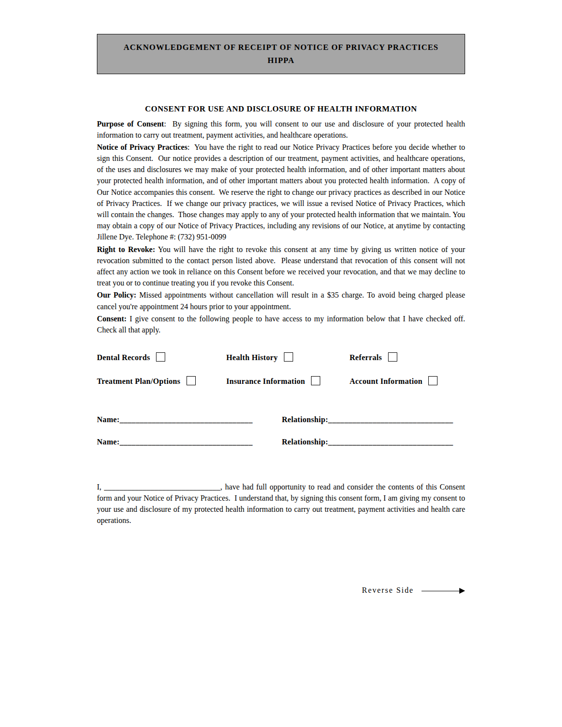Acknowledgement of Receipt of Notice of Privacy Practices
HIPPA
Consent for Use and Disclosure of Health Information
Purpose of Consent: By signing this form, you will consent to our use and disclosure of your protected health information to carry out treatment, payment activities, and healthcare operations.
Notice of Privacy Practices: You have the right to read our Notice Privacy Practices before you decide whether to sign this Consent. Our notice provides a description of our treatment, payment activities, and healthcare operations, of the uses and disclosures we may make of your protected health information, and of other important matters about your protected health information, and of other important matters about you protected health information. A copy of Our Notice accompanies this consent. We reserve the right to change our privacy practices as described in our Notice of Privacy Practices. If we change our privacy practices, we will issue a revised Notice of Privacy Practices, which will contain the changes. Those changes may apply to any of your protected health information that we maintain. You may obtain a copy of our Notice of Privacy Practices, including any revisions of our Notice, at anytime by contacting Jillene Dye. Telephone #: (732) 951-0099
Right to Revoke: You will have the right to revoke this consent at any time by giving us written notice of your revocation submitted to the contact person listed above. Please understand that revocation of this consent will not affect any action we took in reliance on this Consent before we received your revocation, and that we may decline to treat you or to continue treating you if you revoke this Consent.
Our Policy: Missed appointments without cancellation will result in a $35 charge. To avoid being charged please cancel you're appointment 24 hours prior to your appointment.
Consent: I give consent to the following people to have access to my information below that I have checked off. Check all that apply.
| Dental Records | Health History | Referrals |
| Treatment Plan/Options | Insurance Information | Account Information |
| Name:_________________________________ | Relationship:_______________________________ |
| Name:_________________________________ | Relationship:_______________________________ |
I, ______________________________, have had full opportunity to read and consider the contents of this Consent form and your Notice of Privacy Practices. I understand that, by signing this consent form, I am giving my consent to your use and disclosure of my protected health information to carry out treatment, payment activities and health care operations.
Reverse Side